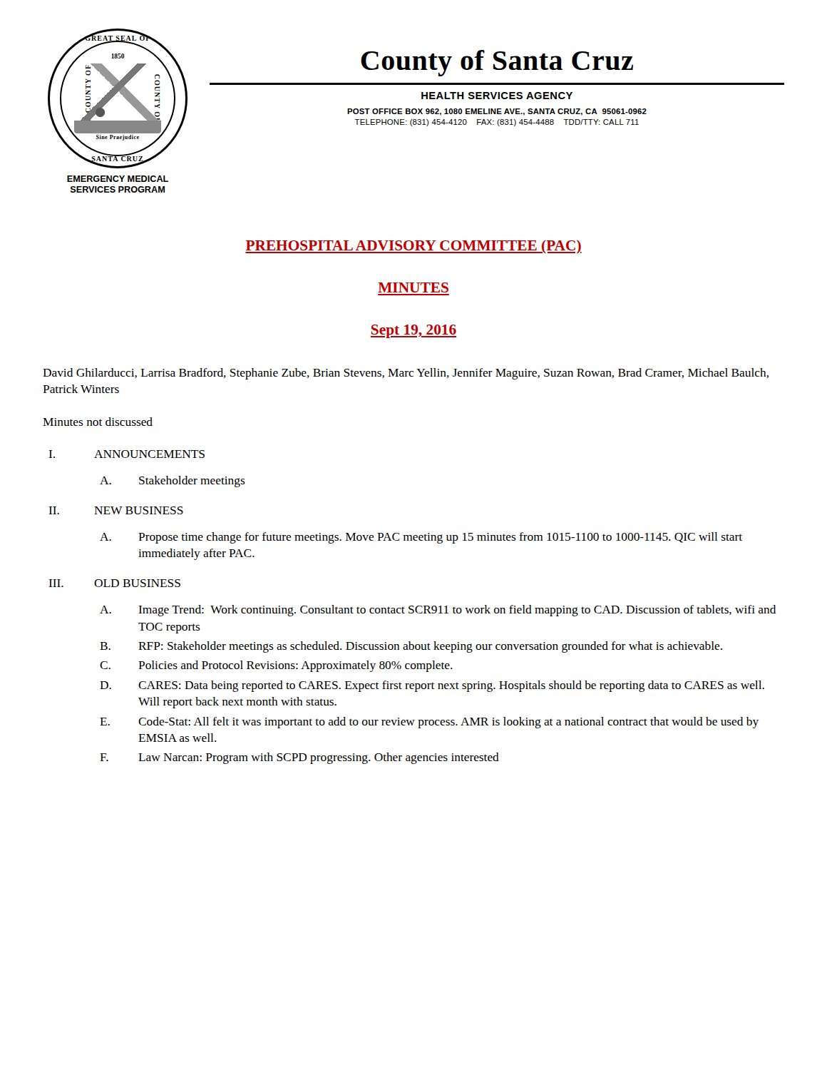The Great Seal of the
1850
The County of
County of
Sine Praejudice
Santa Cruz
EMERGENCY MEDICAL
SERVICES PROGRAM
County of Santa Cruz
HEALTH SERVICES AGENCY
POST OFFICE BOX 962, 1080 EMELINE AVE., SANTA CRUZ, CA 95061-0962
TELEPHONE: (831) 454-4120 FAX: (831) 454-4488 TDD/TTY: CALL 711
PREHOSPITAL ADVISORY COMMITTEE (PAC)
MINUTES
Sept 19, 2016
David Ghilarducci, Larrisa Bradford, Stephanie Zube, Brian Stevens, Marc Yellin, Jennifer Maguire, Suzan Rowan, Brad Cramer, Michael Baulch, Patrick Winters
Minutes not discussed
ANNOUNCEMENTS
Stakeholder meetings
NEW BUSINESS
Propose time change for future meetings. Move PAC meeting up 15 minutes from 1015-1100 to 1000-1145. QIC will start immediately after PAC.
OLD BUSINESS
Image Trend: Work continuing. Consultant to contact SCR911 to work on field mapping to CAD. Discussion of tablets, wifi and TOC reports
RFP: Stakeholder meetings as scheduled. Discussion about keeping our conversation grounded for what is achievable.
Policies and Protocol Revisions: Approximately 80% complete.
CARES: Data being reported to CARES. Expect first report next spring. Hospitals should be reporting data to CARES as well. Will report back next month with status.
Code-Stat: All felt it was important to add to our review process. AMR is looking at a national contract that would be used by EMSIA as well.
Law Narcan: Program with SCPD progressing. Other agencies interested